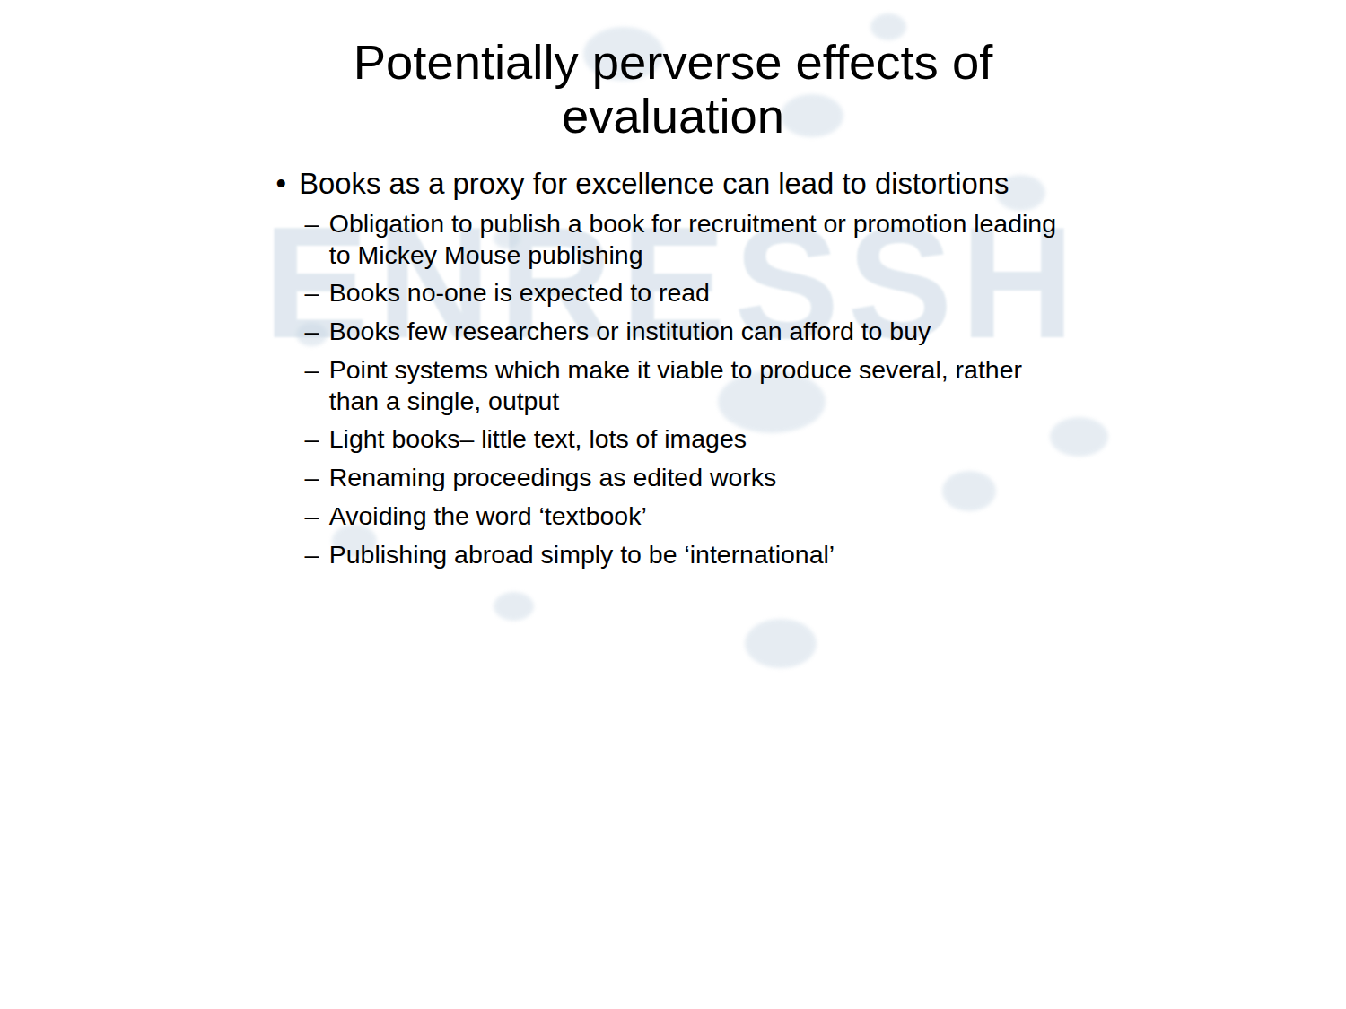ENRESSH
Potentially perverse effects of evaluation
Books as a proxy for excellence can lead to distortions
Obligation to publish a book for recruitment or promotion leading to Mickey Mouse publishing
Books no-one is expected to read
Books few researchers or institution can afford to buy
Point systems which make it viable to produce several, rather than a single, output
Light books– little text, lots of images
Renaming proceedings as edited works
Avoiding the word ‘textbook’
Publishing abroad simply to be ‘international’